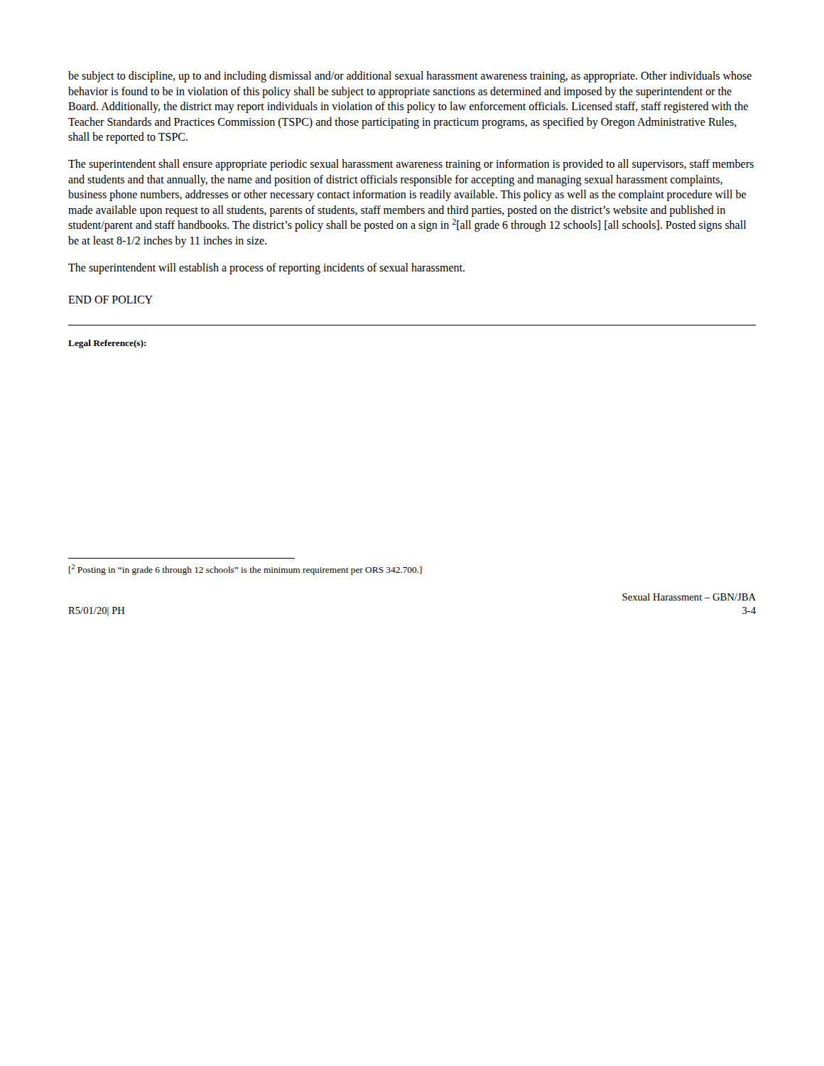be subject to discipline, up to and including dismissal and/or additional sexual harassment awareness training, as appropriate. Other individuals whose behavior is found to be in violation of this policy shall be subject to appropriate sanctions as determined and imposed by the superintendent or the Board. Additionally, the district may report individuals in violation of this policy to law enforcement officials. Licensed staff, staff registered with the Teacher Standards and Practices Commission (TSPC) and those participating in practicum programs, as specified by Oregon Administrative Rules, shall be reported to TSPC.
The superintendent shall ensure appropriate periodic sexual harassment awareness training or information is provided to all supervisors, staff members and students and that annually, the name and position of district officials responsible for accepting and managing sexual harassment complaints, business phone numbers, addresses or other necessary contact information is readily available. This policy as well as the complaint procedure will be made available upon request to all students, parents of students, staff members and third parties, posted on the district’s website and published in student/parent and staff handbooks. The district’s policy shall be posted on a sign in 2[all grade 6 through 12 schools] [all schools]. Posted signs shall be at least 8-1/2 inches by 11 inches in size.
The superintendent will establish a process of reporting incidents of sexual harassment.
END OF POLICY
Legal Reference(s):
[2 Posting in “in grade 6 through 12 schools” is the minimum requirement per ORS 342.700.]
R5/01/20| PH
Sexual Harassment – GBN/JBA
3-4